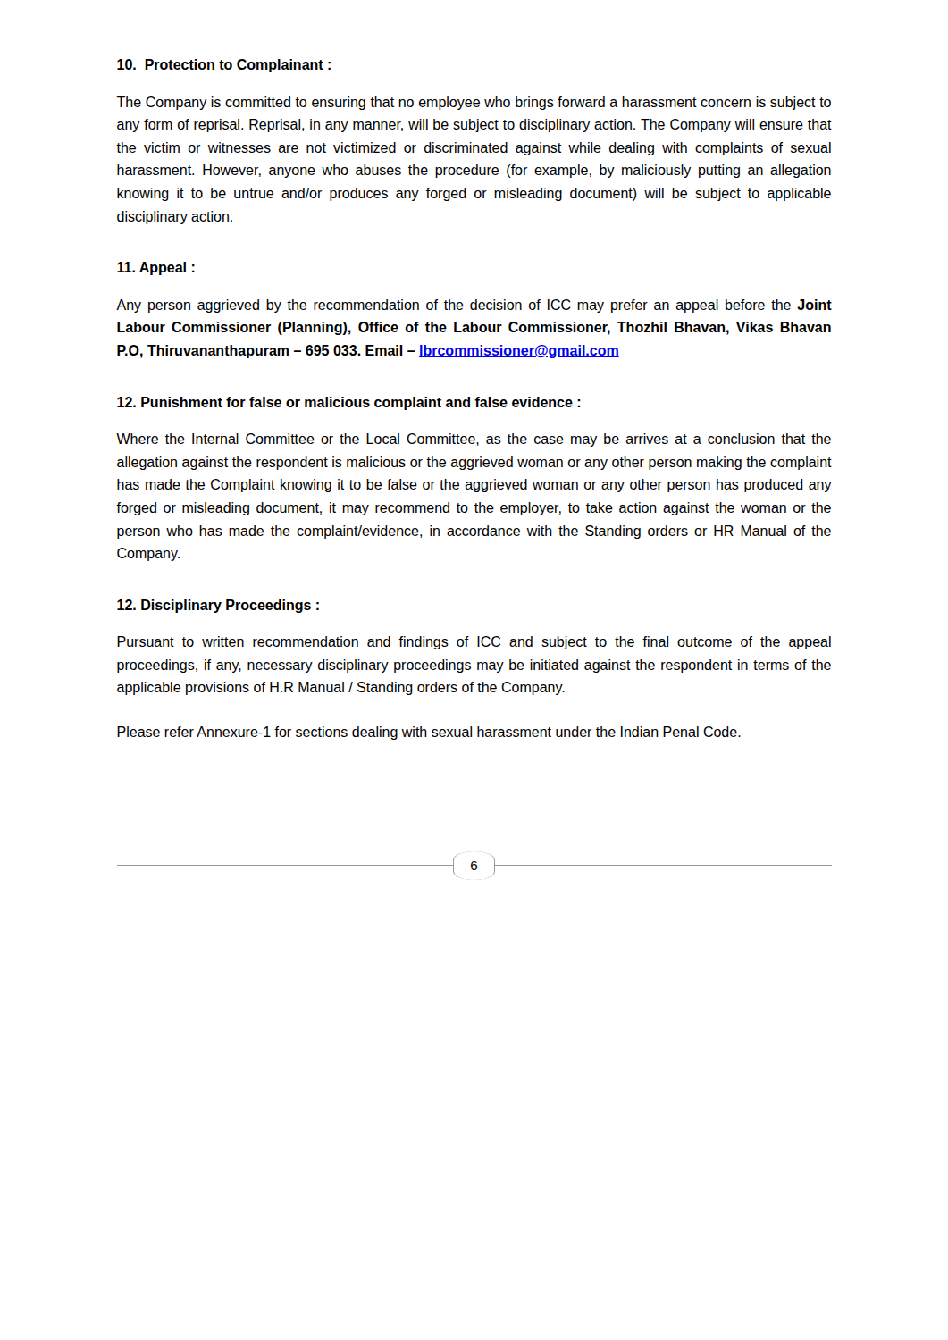10. Protection to Complainant :
The Company is committed to ensuring that no employee who brings forward a harassment concern is subject to any form of reprisal. Reprisal, in any manner, will be subject to disciplinary action. The Company will ensure that the victim or witnesses are not victimized or discriminated against while dealing with complaints of sexual harassment. However, anyone who abuses the procedure (for example, by maliciously putting an allegation knowing it to be untrue and/or produces any forged or misleading document) will be subject to applicable disciplinary action.
11. Appeal :
Any person aggrieved by the recommendation of the decision of ICC may prefer an appeal before the Joint Labour Commissioner (Planning), Office of the Labour Commissioner, Thozhil Bhavan, Vikas Bhavan P.O, Thiruvananthapuram – 695 033. Email – lbrcommissioner@gmail.com
12. Punishment for false or malicious complaint and false evidence :
Where the Internal Committee or the Local Committee, as the case may be arrives at a conclusion that the allegation against the respondent is malicious or the aggrieved woman or any other person making the complaint has made the Complaint knowing it to be false or the aggrieved woman or any other person has produced any forged or misleading document, it may recommend to the employer, to take action against the woman or the person who has made the complaint/evidence, in accordance with the Standing orders or HR Manual of the Company.
12. Disciplinary Proceedings :
Pursuant to written recommendation and findings of ICC and subject to the final outcome of the appeal proceedings, if any, necessary disciplinary proceedings may be initiated against the respondent in terms of the applicable provisions of H.R Manual / Standing orders of the Company.
Please refer Annexure-1 for sections dealing with sexual harassment under the Indian Penal Code.
6